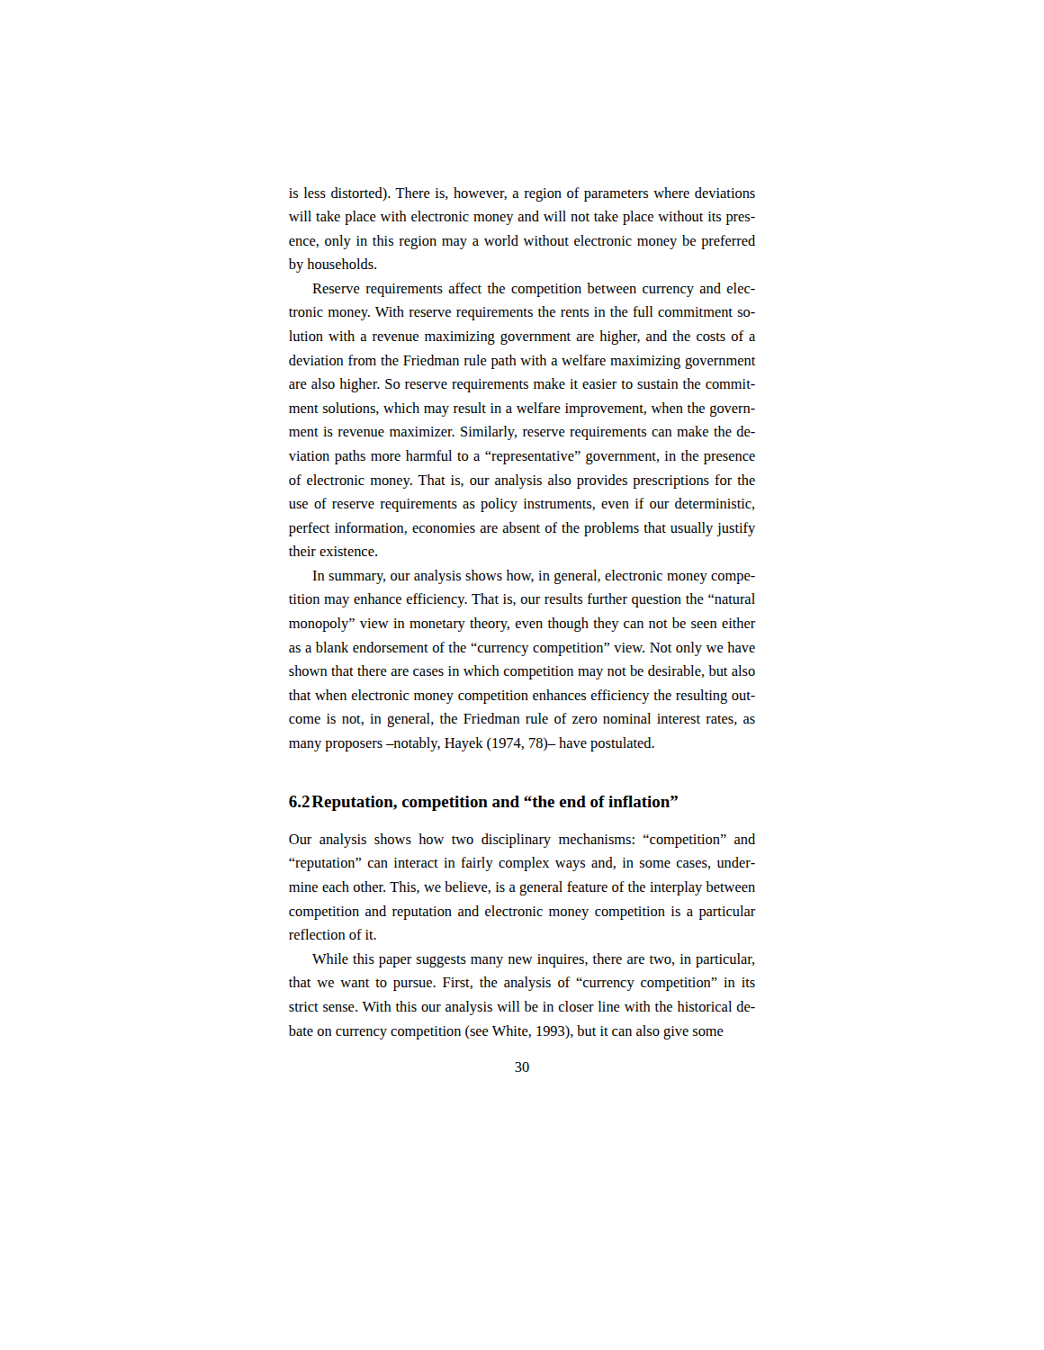is less distorted). There is, however, a region of parameters where deviations will take place with electronic money and will not take place without its presence, only in this region may a world without electronic money be preferred by households.
Reserve requirements affect the competition between currency and electronic money. With reserve requirements the rents in the full commitment solution with a revenue maximizing government are higher, and the costs of a deviation from the Friedman rule path with a welfare maximizing government are also higher. So reserve requirements make it easier to sustain the commitment solutions, which may result in a welfare improvement, when the government is revenue maximizer. Similarly, reserve requirements can make the deviation paths more harmful to a “representative” government, in the presence of electronic money. That is, our analysis also provides prescriptions for the use of reserve requirements as policy instruments, even if our deterministic, perfect information, economies are absent of the problems that usually justify their existence.
In summary, our analysis shows how, in general, electronic money competition may enhance efficiency. That is, our results further question the “natural monopoly” view in monetary theory, even though they can not be seen either as a blank endorsement of the “currency competition” view. Not only we have shown that there are cases in which competition may not be desirable, but also that when electronic money competition enhances efficiency the resulting outcome is not, in general, the Friedman rule of zero nominal interest rates, as many proposers –notably, Hayek (1974, 78)– have postulated.
6.2 Reputation, competition and “the end of inflation”
Our analysis shows how two disciplinary mechanisms: “competition” and “reputation” can interact in fairly complex ways and, in some cases, undermine each other. This, we believe, is a general feature of the interplay between competition and reputation and electronic money competition is a particular reflection of it.
While this paper suggests many new inquires, there are two, in particular, that we want to pursue. First, the analysis of “currency competition” in its strict sense. With this our analysis will be in closer line with the historical debate on currency competition (see White, 1993), but it can also give some
30